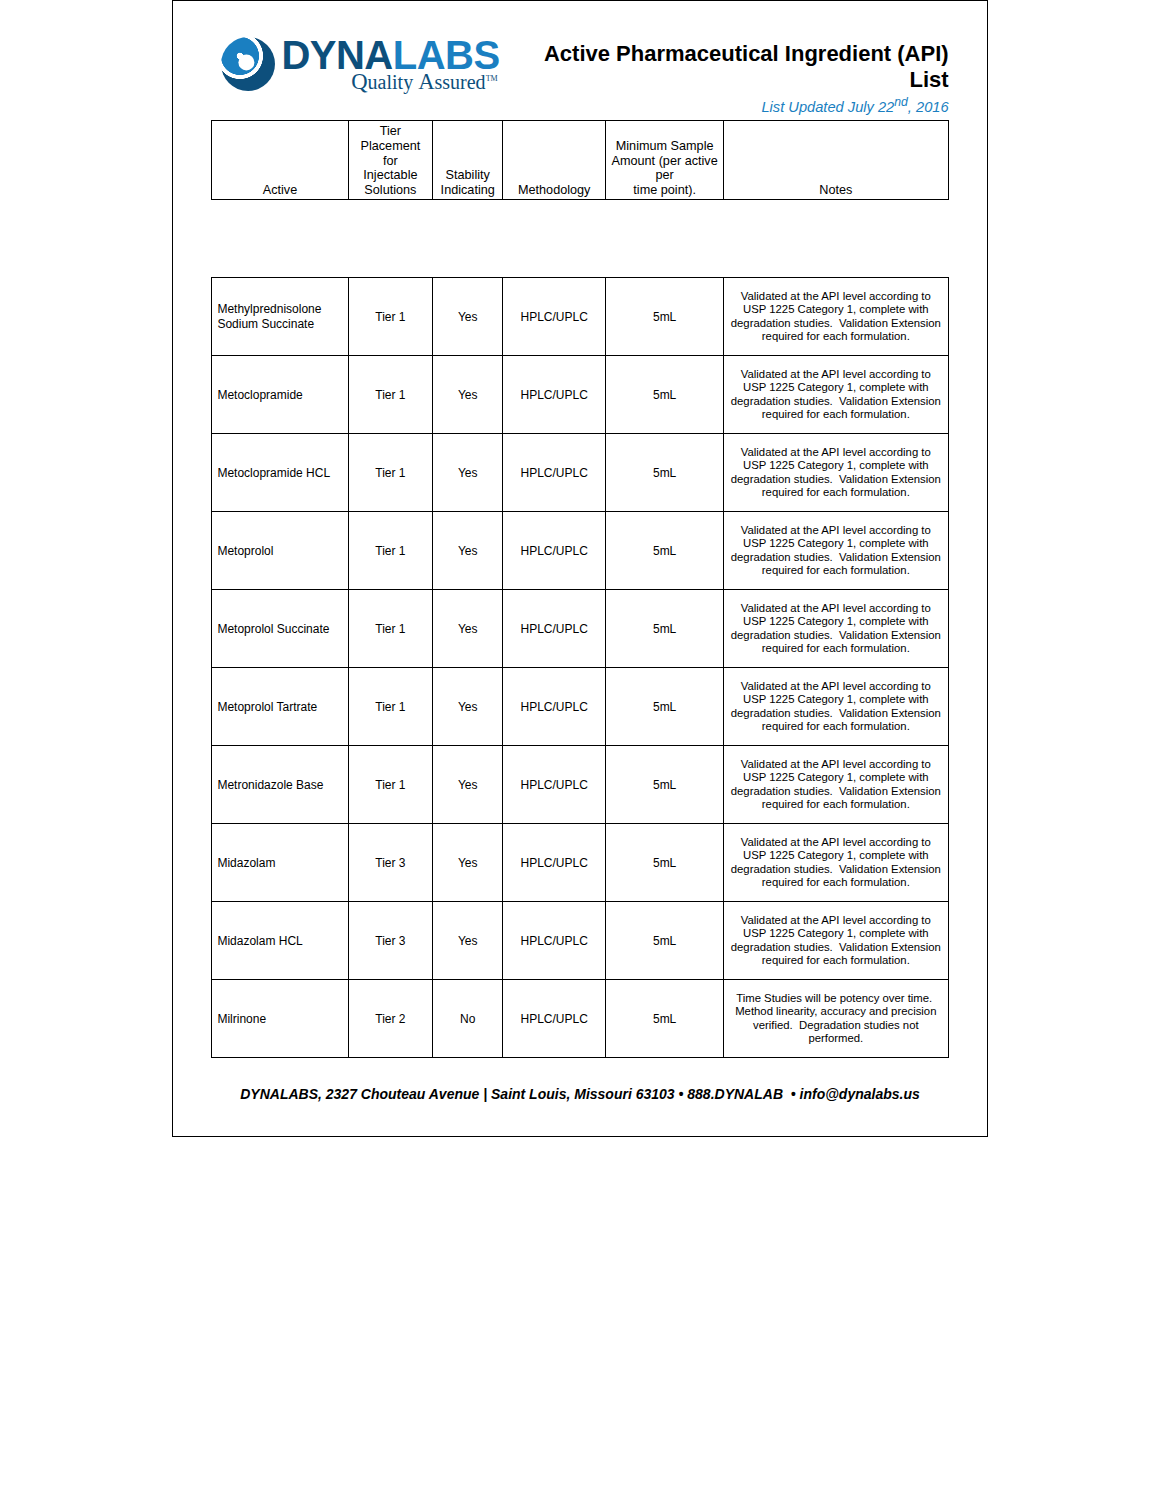DYNA LABS
Quality AssuredTM
Active Pharmaceutical Ingredient (API) List
List Updated July 22nd, 2016
| Active | Tier Placement for Injectable Solutions | Stability Indicating | Methodology | Minimum Sample Amount (per active per time point). | Notes |
| --- | --- | --- | --- | --- | --- |
| Methylprednisolone Sodium Succinate | Tier 1 | Yes | HPLC/UPLC | 5mL | Validated at the API level according to USP 1225 Category 1, complete with degradation studies. Validation Extension required for each formulation. |
| Metoclopramide | Tier 1 | Yes | HPLC/UPLC | 5mL | Validated at the API level according to USP 1225 Category 1, complete with degradation studies. Validation Extension required for each formulation. |
| Metoclopramide HCL | Tier 1 | Yes | HPLC/UPLC | 5mL | Validated at the API level according to USP 1225 Category 1, complete with degradation studies. Validation Extension required for each formulation. |
| Metoprolol | Tier 1 | Yes | HPLC/UPLC | 5mL | Validated at the API level according to USP 1225 Category 1, complete with degradation studies. Validation Extension required for each formulation. |
| Metoprolol Succinate | Tier 1 | Yes | HPLC/UPLC | 5mL | Validated at the API level according to USP 1225 Category 1, complete with degradation studies. Validation Extension required for each formulation. |
| Metoprolol Tartrate | Tier 1 | Yes | HPLC/UPLC | 5mL | Validated at the API level according to USP 1225 Category 1, complete with degradation studies. Validation Extension required for each formulation. |
| Metronidazole Base | Tier 1 | Yes | HPLC/UPLC | 5mL | Validated at the API level according to USP 1225 Category 1, complete with degradation studies. Validation Extension required for each formulation. |
| Midazolam | Tier 3 | Yes | HPLC/UPLC | 5mL | Validated at the API level according to USP 1225 Category 1, complete with degradation studies. Validation Extension required for each formulation. |
| Midazolam HCL | Tier 3 | Yes | HPLC/UPLC | 5mL | Validated at the API level according to USP 1225 Category 1, complete with degradation studies. Validation Extension required for each formulation. |
| Milrinone | Tier 2 | No | HPLC/UPLC | 5mL | Time Studies will be potency over time. Method linearity, accuracy and precision verified. Degradation studies not performed. |
DYNALABS, 2327 Chouteau Avenue | Saint Louis, Missouri 63103 • 888.DYNALAB • info@dynalabs.us